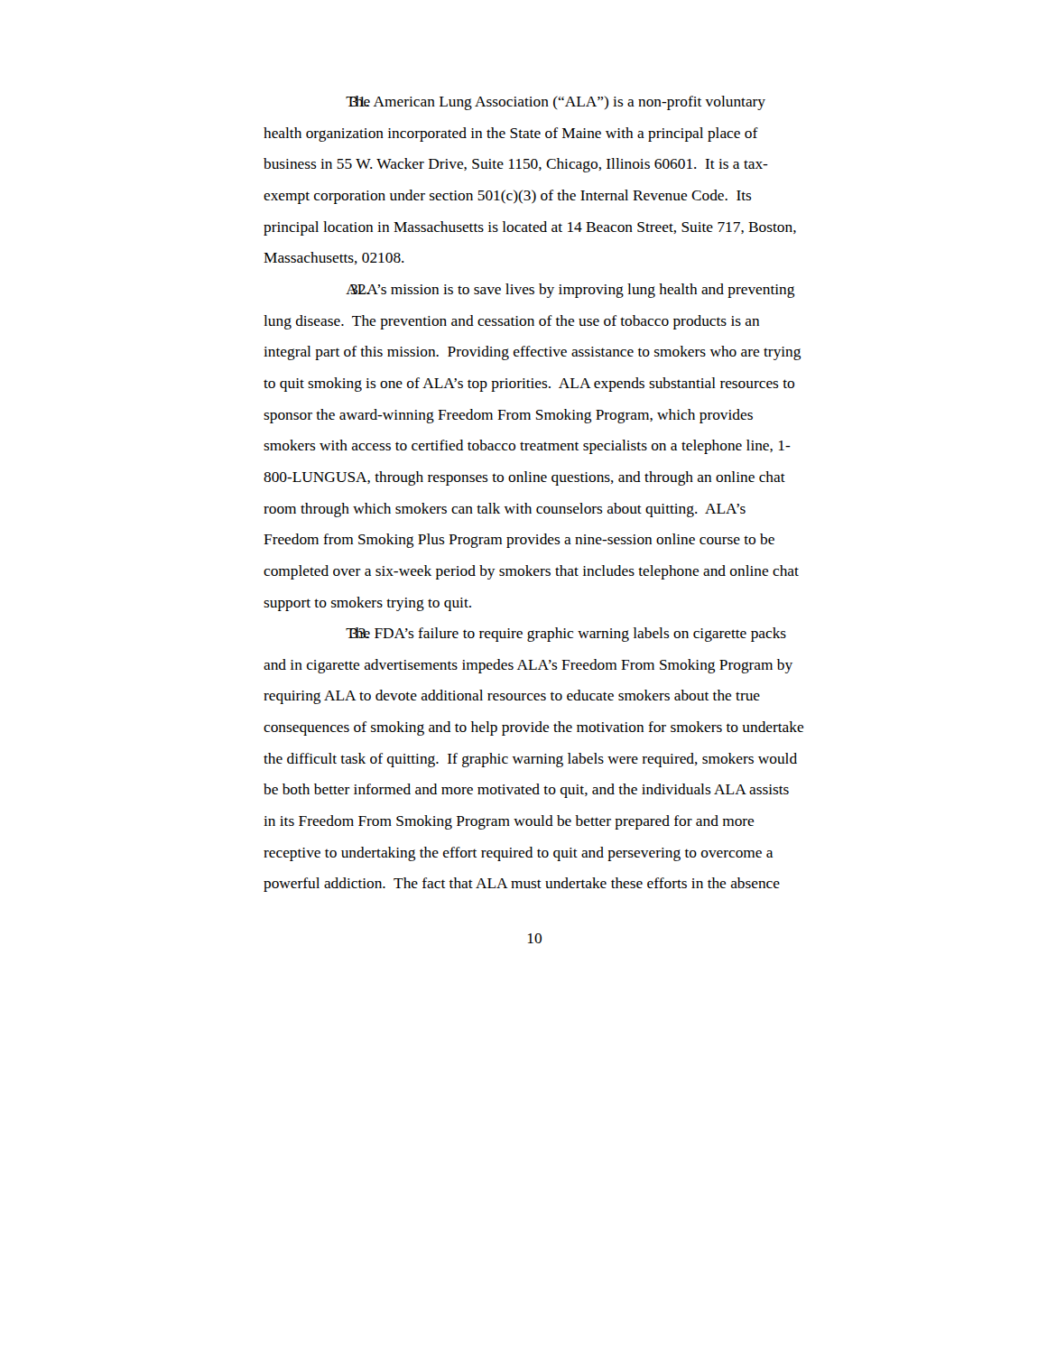31. The American Lung Association (“ALA”) is a non-profit voluntary health organization incorporated in the State of Maine with a principal place of business in 55 W. Wacker Drive, Suite 1150, Chicago, Illinois 60601. It is a tax-exempt corporation under section 501(c)(3) of the Internal Revenue Code. Its principal location in Massachusetts is located at 14 Beacon Street, Suite 717, Boston, Massachusetts, 02108.
32. ALA’s mission is to save lives by improving lung health and preventing lung disease. The prevention and cessation of the use of tobacco products is an integral part of this mission. Providing effective assistance to smokers who are trying to quit smoking is one of ALA’s top priorities. ALA expends substantial resources to sponsor the award-winning Freedom From Smoking Program, which provides smokers with access to certified tobacco treatment specialists on a telephone line, 1-800-LUNGUSA, through responses to online questions, and through an online chat room through which smokers can talk with counselors about quitting. ALA’s Freedom from Smoking Plus Program provides a nine-session online course to be completed over a six-week period by smokers that includes telephone and online chat support to smokers trying to quit.
33. The FDA’s failure to require graphic warning labels on cigarette packs and in cigarette advertisements impedes ALA’s Freedom From Smoking Program by requiring ALA to devote additional resources to educate smokers about the true consequences of smoking and to help provide the motivation for smokers to undertake the difficult task of quitting. If graphic warning labels were required, smokers would be both better informed and more motivated to quit, and the individuals ALA assists in its Freedom From Smoking Program would be better prepared for and more receptive to undertaking the effort required to quit and persevering to overcome a powerful addiction. The fact that ALA must undertake these efforts in the absence
10